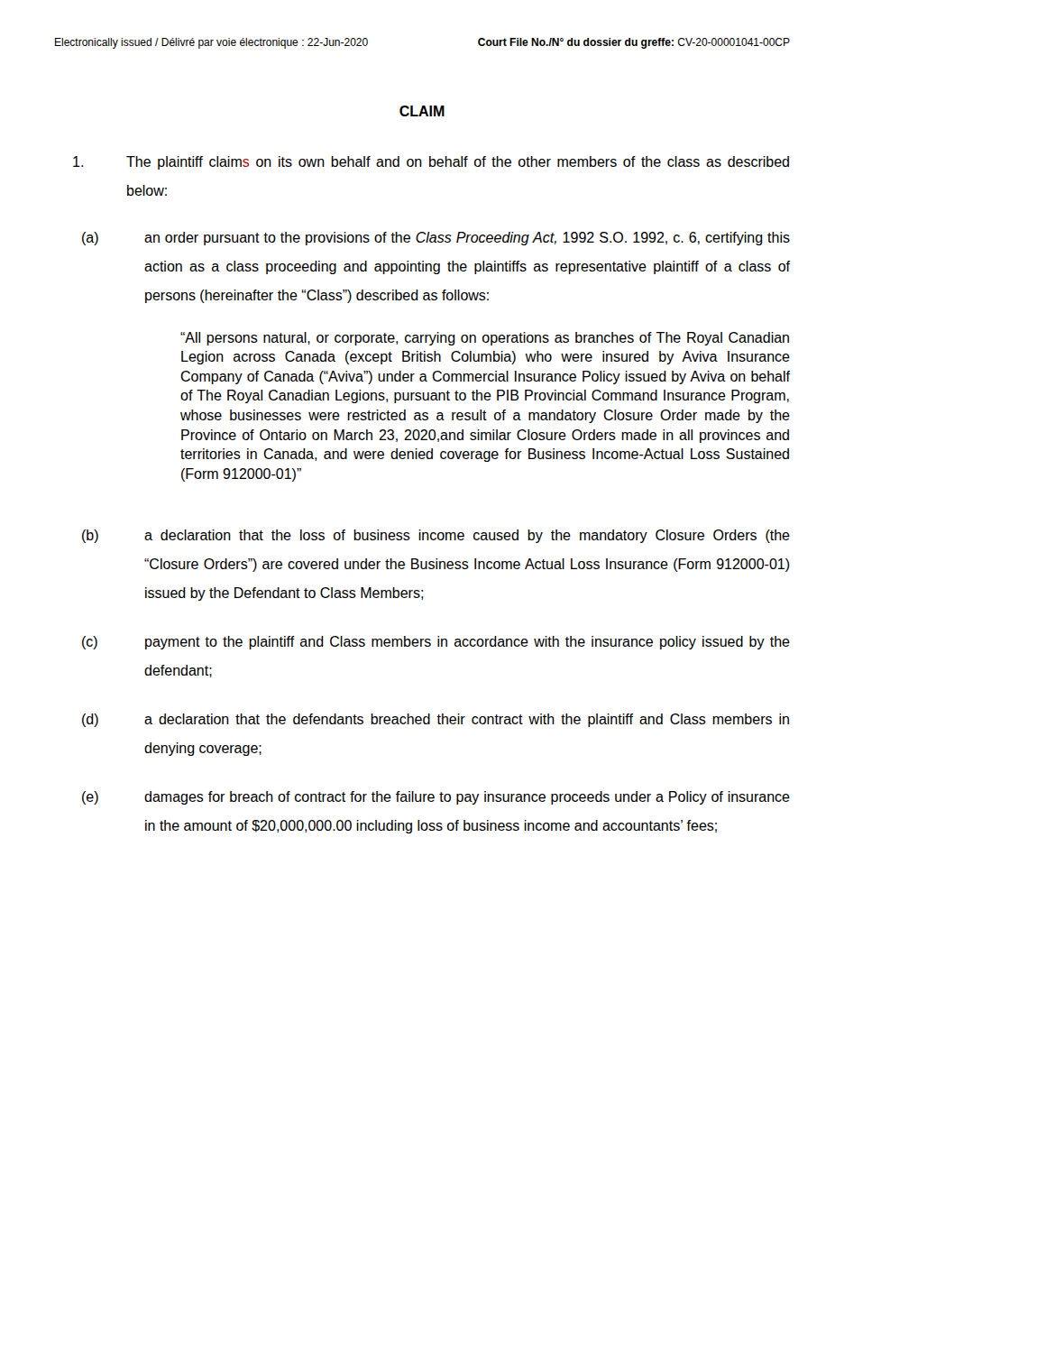Electronically issued / Délivré par voie électronique : 22-Jun-2020
Court File No./N° du dossier du greffe: CV-20-00001041-00CP
CLAIM
1.
The plaintiff claims on its own behalf and on behalf of the other members of the class as described below:
(a)
an order pursuant to the provisions of the Class Proceeding Act, 1992 S.O. 1992, c. 6, certifying this action as a class proceeding and appointing the plaintiffs as representative plaintiff of a class of persons (hereinafter the “Class”) described as follows:
“All persons natural, or corporate, carrying on operations as branches of The Royal Canadian Legion across Canada (except British Columbia) who were insured by Aviva Insurance Company of Canada (“Aviva”) under a Commercial Insurance Policy issued by Aviva on behalf of The Royal Canadian Legions, pursuant to the PIB Provincial Command Insurance Program, whose businesses were restricted as a result of a mandatory Closure Order made by the Province of Ontario on March 23, 2020,and similar Closure Orders made in all provinces and territories in Canada, and were denied coverage for Business Income-Actual Loss Sustained (Form 912000-01)”
(b)
a declaration that the loss of business income caused by the mandatory Closure Orders (the “Closure Orders”) are covered under the Business Income Actual Loss Insurance (Form 912000-01) issued by the Defendant to Class Members;
(c)
payment to the plaintiff and Class members in accordance with the insurance policy issued by the defendant;
(d)
a declaration that the defendants breached their contract with the plaintiff and Class members in denying coverage;
(e)
damages for breach of contract for the failure to pay insurance proceeds under a Policy of insurance in the amount of $20,000,000.00 including loss of business income and accountants’ fees;